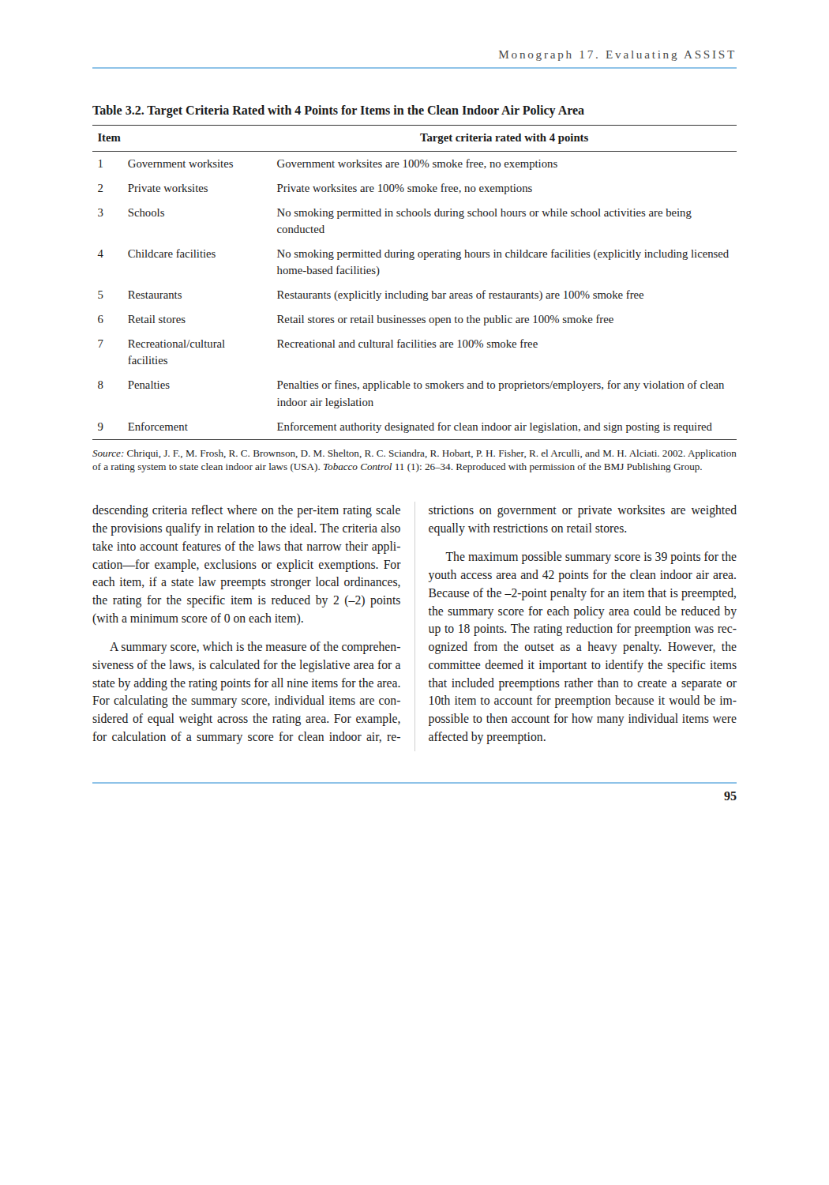Monograph 17. Evaluating ASSIST
Table 3.2. Target Criteria Rated with 4 Points for Items in the Clean Indoor Air Policy Area
| Item | Target criteria rated with 4 points |
| --- | --- |
| 1 | Government worksites | Government worksites are 100% smoke free, no exemptions |
| 2 | Private worksites | Private worksites are 100% smoke free, no exemptions |
| 3 | Schools | No smoking permitted in schools during school hours or while school activities are being conducted |
| 4 | Childcare facilities | No smoking permitted during operating hours in childcare facilities (explicitly including licensed home-based facilities) |
| 5 | Restaurants | Restaurants (explicitly including bar areas of restaurants) are 100% smoke free |
| 6 | Retail stores | Retail stores or retail businesses open to the public are 100% smoke free |
| 7 | Recreational/cultural facilities | Recreational and cultural facilities are 100% smoke free |
| 8 | Penalties | Penalties or fines, applicable to smokers and to proprietors/employers, for any violation of clean indoor air legislation |
| 9 | Enforcement | Enforcement authority designated for clean indoor air legislation, and sign posting is required |
Source: Chriqui, J. F., M. Frosh, R. C. Brownson, D. M. Shelton, R. C. Sciandra, R. Hobart, P. H. Fisher, R. el Arculli, and M. H. Alciati. 2002. Application of a rating system to state clean indoor air laws (USA). Tobacco Control 11 (1): 26–34. Reproduced with permission of the BMJ Publishing Group.
descending criteria reflect where on the per-item rating scale the provisions qualify in relation to the ideal. The criteria also take into account features of the laws that narrow their application—for example, exclusions or explicit exemptions. For each item, if a state law preempts stronger local ordinances, the rating for the specific item is reduced by 2 (–2) points (with a minimum score of 0 on each item).
A summary score, which is the measure of the comprehensiveness of the laws, is calculated for the legislative area for a state by adding the rating points for all nine items for the area. For calculating the summary score, individual items are considered of equal weight across the rating area. For example, for calculation of a summary score for clean indoor air, restrictions on government or private worksites are weighted equally with restrictions on retail stores.
The maximum possible summary score is 39 points for the youth access area and 42 points for the clean indoor air area. Because of the –2-point penalty for an item that is preempted, the summary score for each policy area could be reduced by up to 18 points. The rating reduction for preemption was recognized from the outset as a heavy penalty. However, the committee deemed it important to identify the specific items that included preemptions rather than to create a separate or 10th item to account for preemption because it would be impossible to then account for how many individual items were affected by preemption.
95